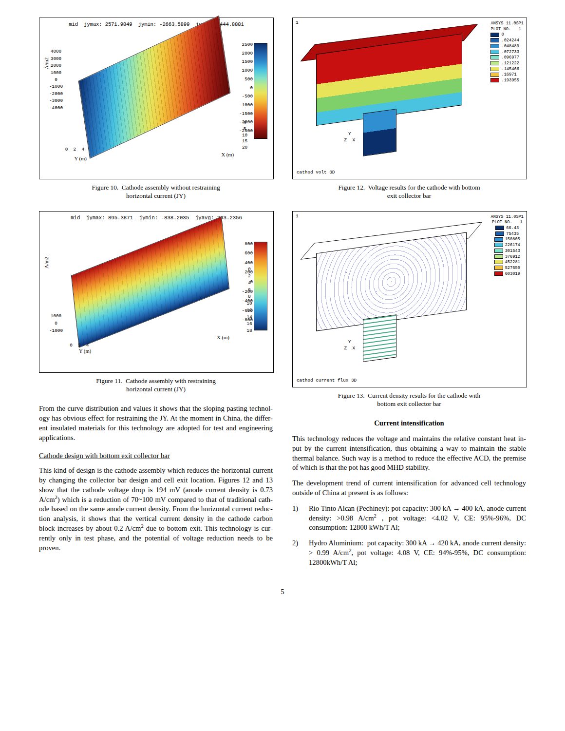mid jymax: 2571.9849 jymin: -2663.5899 jyavg: 1444.8881
A/m2
4000
3000
2000
1000
0
-1000
-2000
-3000
-4000
0
5
10
15
20
0 2 4
X (m)
Y (m)
2500
2000
1500
1000
500
0
-500
-1000
-1500
-2000
-2500
Figure 10. Cathode assembly without restraining
horizontal current (JY)
mid jymax: 895.3871 jymin: -838.2035 jyavg: 293.2356
A/m2
1000
0
-1000
0
2
4
6
8
10
12
14
16
18
0 2 4
X (m)
Y (m)
800
600
400
200
0
-200
-400
-600
-800
Figure 11. Cathode assembly with restraining
horizontal current (JY)
From the curve distribution and values it shows that the sloping pasting technology has obvious effect for restraining the JY. At the moment in China, the different insulated materials for this technology are adopted for test and engineering applications.
Cathode design with bottom exit collector bar
This kind of design is the cathode assembly which reduces the horizontal current by changing the collector bar design and cell exit location. Figures 12 and 13 show that the cathode voltage drop is 194 mV (anode current density is 0.73 A/cm2) which is a reduction of 70~100 mV compared to that of traditional cathode based on the same anode current density. From the horizontal current reduction analysis, it shows that the vertical current density in the cathode carbon block increases by about 0.2 A/cm2 due to bottom exit. This technology is currently only in test phase, and the potential of voltage reduction needs to be proven.
1
ANSYS 11.0SP1
PLOT NO. 1
0
.024244
.048489
.072733
.096977
.121222
.145466
.16971
.193955
Y
Z X
cathod volt 3D
Figure 12. Voltage results for the cathode with bottom
exit collector bar
1
ANSYS 11.0SP1
PLOT NO. 1
66.43
75435
150805
226174
301543
376912
452281
527650
603019
Y
Z X
cathod current flux 3D
Figure 13. Current density results for the cathode with
bottom exit collector bar
Current intensification
This technology reduces the voltage and maintains the relative constant heat input by the current intensification, thus obtaining a way to maintain the stable thermal balance. Such way is a method to reduce the effective ACD, the premise of which is that the pot has good MHD stability.
The development trend of current intensification for advanced cell technology outside of China at present is as follows:
Rio Tinto Alcan (Pechiney): pot capacity: 300 kA → 400 kA, anode current density: >0.98 A/cm2 , pot voltage: <4.02 V, CE: 95%-96%, DC consumption: 12800 kWh/T Al;
Hydro Aluminium: pot capacity: 300 kA → 420 kA, anode current density: > 0.99 A/cm2, pot voltage: 4.08 V, CE: 94%-95%, DC consumption: 12800kWh/T Al;
5